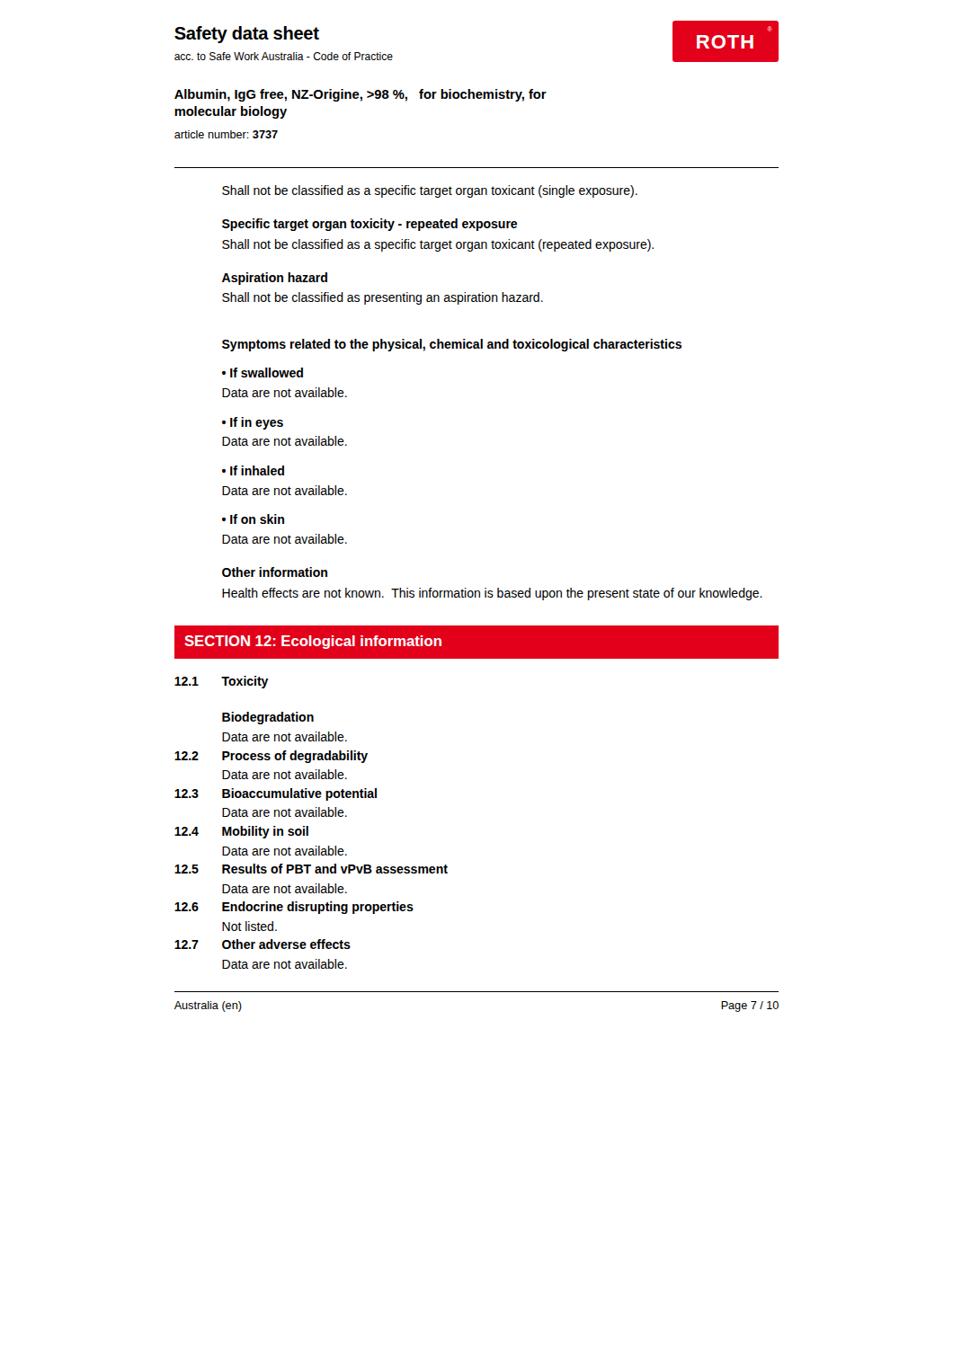ROTH ®
Safety data sheet
acc. to Safe Work Australia - Code of Practice
Albumin, IgG free, NZ-Origine, >98 %, for biochemistry, for molecular biology
article number: 3737
Shall not be classified as a specific target organ toxicant (single exposure).
Specific target organ toxicity - repeated exposure
Shall not be classified as a specific target organ toxicant (repeated exposure).
Aspiration hazard
Shall not be classified as presenting an aspiration hazard.
Symptoms related to the physical, chemical and toxicological characteristics
• If swallowed
Data are not available.
• If in eyes
Data are not available.
• If inhaled
Data are not available.
• If on skin
Data are not available.
Other information
Health effects are not known. This information is based upon the present state of our knowledge.
SECTION 12: Ecological information
12.1
Toxicity
Biodegradation
Data are not available.
12.2
Process of degradability
Data are not available.
12.3
Bioaccumulative potential
Data are not available.
12.4
Mobility in soil
Data are not available.
12.5
Results of PBT and vPvB assessment
Data are not available.
12.6
Endocrine disrupting properties
Not listed.
12.7
Other adverse effects
Data are not available.
Australia (en) Page 7 / 10